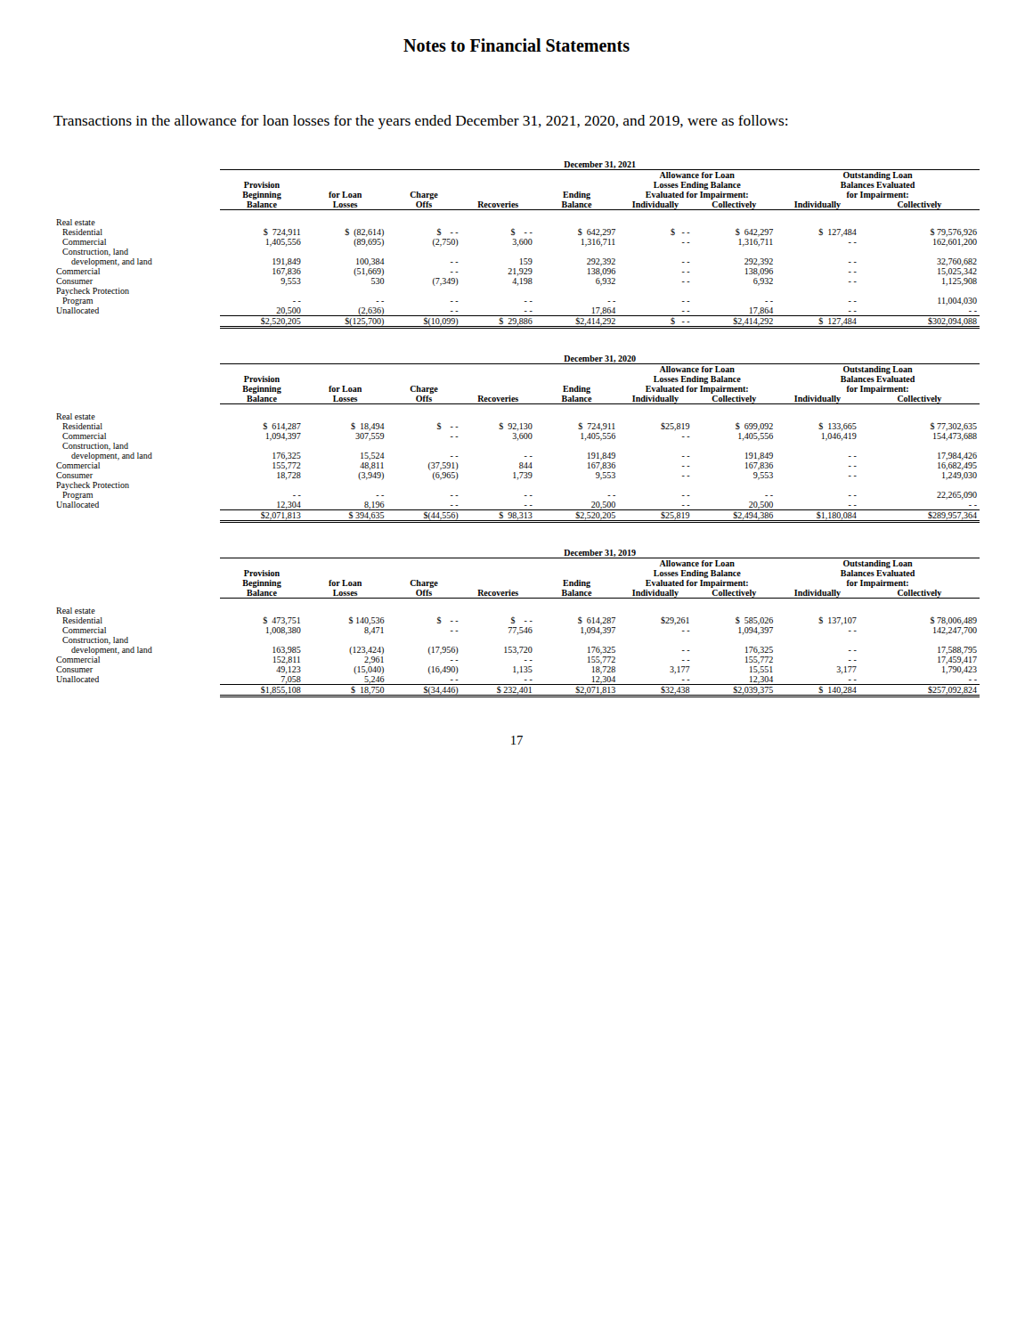Notes to Financial Statements
Transactions in the allowance for loan losses for the years ended December 31, 2021, 2020, and 2019, were as follows:
| | December 31, 2021 |
| | | Allowance for Loan | Outstanding Loan |
| | Provision | | Losses Ending Balance | Balances Evaluated |
| | Beginning | for Loan | Charge | | Ending | Evaluated for Impairment: | for Impairment: |
| | Balance | Losses | Offs | Recoveries | Balance | Individually | Collectively | Individually | Collectively |
| Real estate | |
| Residential | $ 724,911 | $ (82,614) | $ - - | $ - - | $ 642,297 | $ - - | $ 642,297 | $ 127,484 | $ 79,576,926 |
| Commercial | 1,405,556 | (89,695) | (2,750) | 3,600 | 1,316,711 | - - | 1,316,711 | - - | 162,601,200 |
| Construction, land | |
| development, and land | 191,849 | 100,384 | - - | 159 | 292,392 | - - | 292,392 | - - | 32,760,682 |
| Commercial | 167,836 | (51,669) | - - | 21,929 | 138,096 | - - | 138,096 | - - | 15,025,342 |
| Consumer | 9,553 | 530 | (7,349) | 4,198 | 6,932 | - - | 6,932 | - - | 1,125,908 |
| Paycheck Protection | |
| Program | - - | - - | - - | - - | - - | - - | - - | - - | 11,004,030 |
| Unallocated | 20,500 | (2,636) | - - | - - | 17,864 | - - | 17,864 | - - | - - |
| | $2,520,205 | $(125,700) | $(10,099) | $ 29,886 | $2,414,292 | $ - - | $2,414,292 | $ 127,484 | $302,094,088 |
| | December 31, 2020 |
| | | Allowance for Loan | Outstanding Loan |
| | Provision | | Losses Ending Balance | Balances Evaluated |
| | Beginning | for Loan | Charge | | Ending | Evaluated for Impairment: | for Impairment: |
| | Balance | Losses | Offs | Recoveries | Balance | Individually | Collectively | Individually | Collectively |
| Real estate | |
| Residential | $ 614,287 | $ 18,494 | $ - - | $ 92,130 | $ 724,911 | $25,819 | $ 699,092 | $ 133,665 | $ 77,302,635 |
| Commercial | 1,094,397 | 307,559 | - - | 3,600 | 1,405,556 | - - | 1,405,556 | 1,046,419 | 154,473,688 |
| Construction, land | |
| development, and land | 176,325 | 15,524 | - - | - - | 191,849 | - - | 191,849 | - - | 17,984,426 |
| Commercial | 155,772 | 48,811 | (37,591) | 844 | 167,836 | - - | 167,836 | - - | 16,682,495 |
| Consumer | 18,728 | (3,949) | (6,965) | 1,739 | 9,553 | - - | 9,553 | - - | 1,249,030 |
| Paycheck Protection | |
| Program | - - | - - | - - | - - | - - | - - | - - | - - | 22,265,090 |
| Unallocated | 12,304 | 8,196 | - - | - - | 20,500 | - - | 20,500 | - - | - - |
| | $2,071,813 | $ 394,635 | $(44,556) | $ 98,313 | $2,520,205 | $25,819 | $2,494,386 | $1,180,084 | $289,957,364 |
| | December 31, 2019 |
| | | Allowance for Loan | Outstanding Loan |
| | Provision | | Losses Ending Balance | Balances Evaluated |
| | Beginning | for Loan | Charge | | Ending | Evaluated for Impairment: | for Impairment: |
| | Balance | Losses | Offs | Recoveries | Balance | Individually | Collectively | Individually | Collectively |
| Real estate | |
| Residential | $ 473,751 | $ 140,536 | $ - - | $ - - | $ 614,287 | $29,261 | $ 585,026 | $ 137,107 | $ 78,006,489 |
| Commercial | 1,008,380 | 8,471 | - - | 77,546 | 1,094,397 | - - | 1,094,397 | - - | 142,247,700 |
| Construction, land | |
| development, and land | 163,985 | (123,424) | (17,956) | 153,720 | 176,325 | - - | 176,325 | - - | 17,588,795 |
| Commercial | 152,811 | 2,961 | - - | - - | 155,772 | - - | 155,772 | - - | 17,459,417 |
| Consumer | 49,123 | (15,040) | (16,490) | 1,135 | 18,728 | 3,177 | 15,551 | 3,177 | 1,790,423 |
| Unallocated | 7,058 | 5,246 | - - | - - | 12,304 | - - | 12,304 | - - | - - |
| | $1,855,108 | $ 18,750 | $(34,446) | $ 232,401 | $2,071,813 | $32,438 | $2,039,375 | $ 140,284 | $257,092,824 |
17